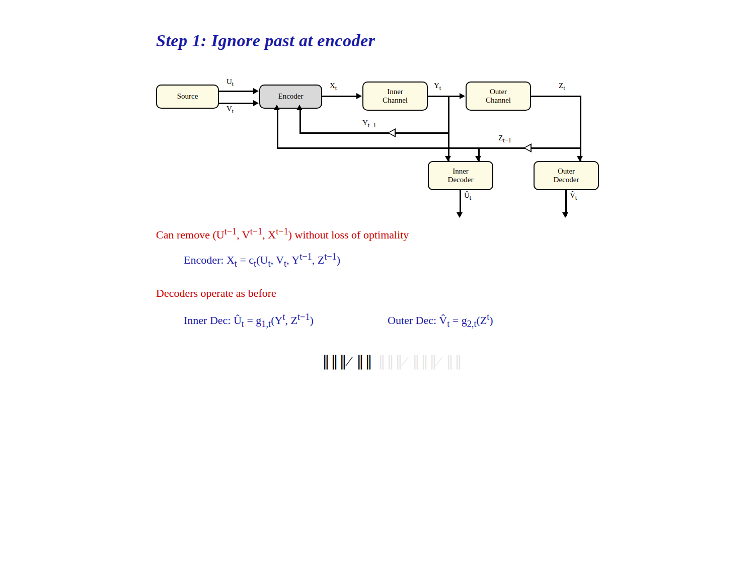Step 1: Ignore past at encoder
Source
Encoder
Inner
Channel
Outer
Channel
Inner
Decoder
Outer
Decoder
Ut
Vt
Xt
Yt
Zt
Yt−1
Zt−1
Ût
V̂t
Can remove (Ut−1, Vt−1, Xt−1) without loss of optimality
Encoder: Xt = ct(Ut, Vt, Yt−1, Zt−1)
Decoders operate as before
Inner Dec: Ût = g1,t(Yt, Zt−1)
Outer Dec: V̂t = g2,t(Zt)
∥∥∥⁄ ∥∥ ∥∥∥⁄ ∥∥∥⁄ ∥∥